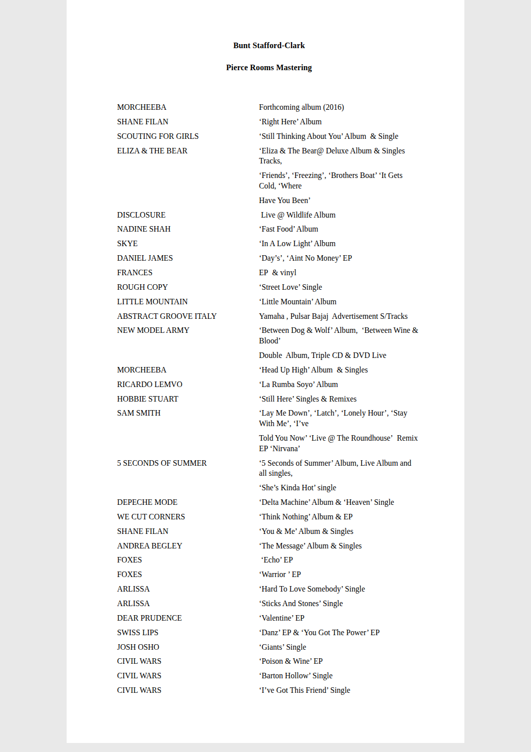Bunt Stafford-Clark
Pierce Rooms Mastering
| MORCHEEBA | Forthcoming album (2016) |
| SHANE FILAN | ‘Right Here’ Album |
| SCOUTING FOR GIRLS | ‘Still Thinking About You’ Album & Single |
| ELIZA & THE BEAR | ‘Eliza & The Bear@ Deluxe Album & Singles Tracks, |
| | ‘Friends’, ‘Freezing’, ‘Brothers Boat’ ‘It Gets Cold, ‘Where |
| | Have You Been’ |
| DISCLOSURE | Live @ Wildlife Album |
| NADINE SHAH | ‘Fast Food’ Album |
| SKYE | ‘In A Low Light’ Album |
| DANIEL JAMES | ‘Day’s’, ‘Aint No Money’ EP |
| FRANCES | EP & vinyl |
| ROUGH COPY | ‘Street Love’ Single |
| LITTLE MOUNTAIN | ‘Little Mountain’ Album |
| ABSTRACT GROOVE ITALY | Yamaha , Pulsar Bajaj Advertisement S/Tracks |
| NEW MODEL ARMY | ‘Between Dog & Wolf’ Album, ‘Between Wine & Blood’ |
| | Double Album, Triple CD & DVD Live |
| MORCHEEBA | ‘Head Up High’ Album & Singles |
| RICARDO LEMVO | ‘La Rumba Soyo’ Album |
| HOBBIE STUART | ‘Still Here’ Singles & Remixes |
| SAM SMITH | ‘Lay Me Down’, ‘Latch’, ‘Lonely Hour’, ‘Stay With Me’, ‘I’ve |
| | Told You Now’ ‘Live @ The Roundhouse’ Remix EP ‘Nirvana’ |
| 5 SECONDS OF SUMMER | ‘5 Seconds of Summer’ Album, Live Album and all singles, |
| | ‘She’s Kinda Hot’ single |
| DEPECHE MODE | ‘Delta Machine’ Album & ‘Heaven’ Single |
| WE CUT CORNERS | ‘Think Nothing’ Album & EP |
| SHANE FILAN | ‘You & Me’ Album & Singles |
| ANDREA BEGLEY | ‘The Message’ Album & Singles |
| FOXES | ‘Echo’ EP |
| FOXES | ‘Warrior ’ EP |
| ARLISSA | ‘Hard To Love Somebody’ Single |
| ARLISSA | ‘Sticks And Stones’ Single |
| DEAR PRUDENCE | ‘Valentine’ EP |
| SWISS LIPS | ‘Danz’ EP & ‘You Got The Power’ EP |
| JOSH OSHO | ‘Giants’ Single |
| CIVIL WARS | ‘Poison & Wine’ EP |
| CIVIL WARS | ‘Barton Hollow’ Single |
| CIVIL WARS | ‘I’ve Got This Friend’ Single |